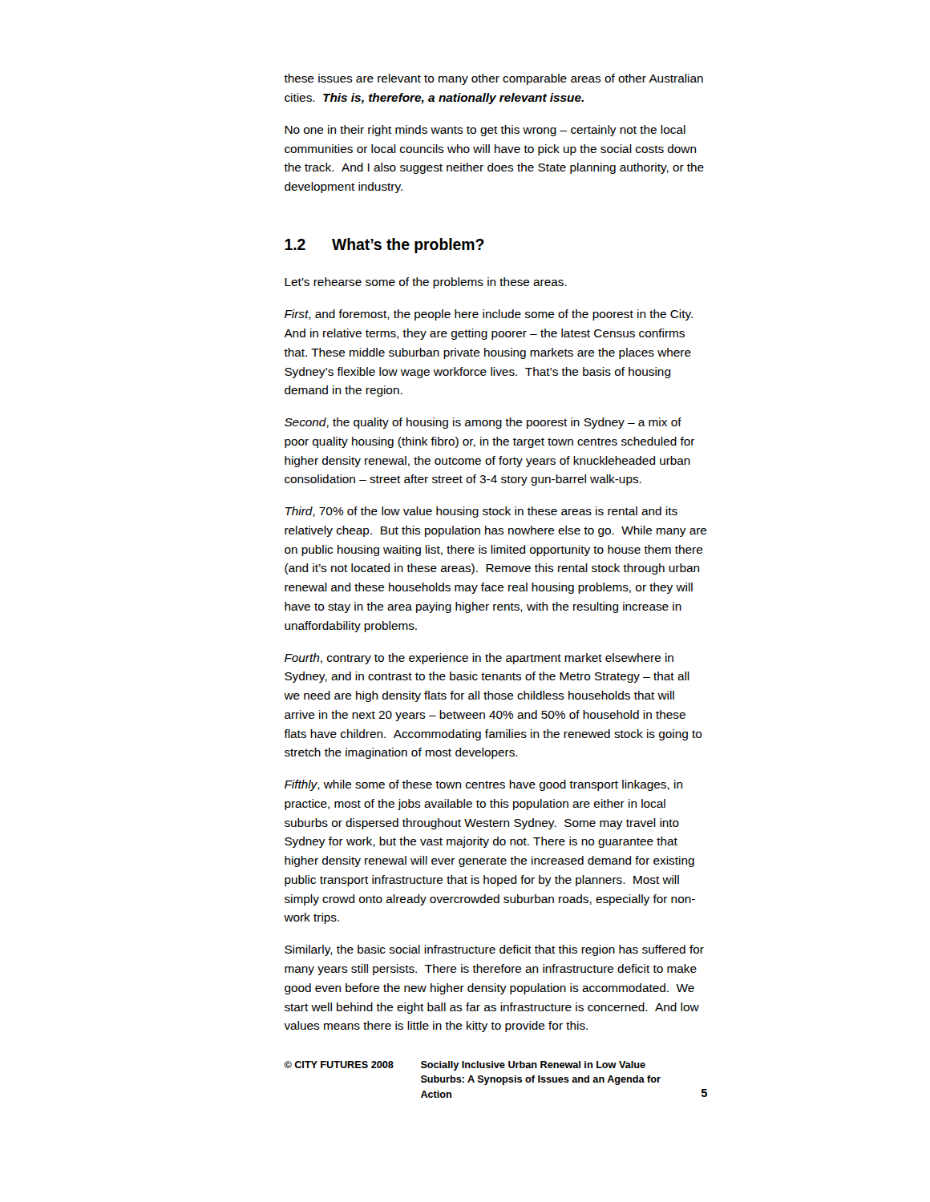these issues are relevant to many other comparable areas of other Australian cities. This is, therefore, a nationally relevant issue.
No one in their right minds wants to get this wrong – certainly not the local communities or local councils who will have to pick up the social costs down the track. And I also suggest neither does the State planning authority, or the development industry.
1.2 What’s the problem?
Let’s rehearse some of the problems in these areas.
First, and foremost, the people here include some of the poorest in the City. And in relative terms, they are getting poorer – the latest Census confirms that. These middle suburban private housing markets are the places where Sydney’s flexible low wage workforce lives. That’s the basis of housing demand in the region.
Second, the quality of housing is among the poorest in Sydney – a mix of poor quality housing (think fibro) or, in the target town centres scheduled for higher density renewal, the outcome of forty years of knuckleheaded urban consolidation – street after street of 3-4 story gun-barrel walk-ups.
Third, 70% of the low value housing stock in these areas is rental and its relatively cheap. But this population has nowhere else to go. While many are on public housing waiting list, there is limited opportunity to house them there (and it’s not located in these areas). Remove this rental stock through urban renewal and these households may face real housing problems, or they will have to stay in the area paying higher rents, with the resulting increase in unaffordability problems.
Fourth, contrary to the experience in the apartment market elsewhere in Sydney, and in contrast to the basic tenants of the Metro Strategy – that all we need are high density flats for all those childless households that will arrive in the next 20 years – between 40% and 50% of household in these flats have children. Accommodating families in the renewed stock is going to stretch the imagination of most developers.
Fifthly, while some of these town centres have good transport linkages, in practice, most of the jobs available to this population are either in local suburbs or dispersed throughout Western Sydney. Some may travel into Sydney for work, but the vast majority do not. There is no guarantee that higher density renewal will ever generate the increased demand for existing public transport infrastructure that is hoped for by the planners. Most will simply crowd onto already overcrowded suburban roads, especially for non-work trips.
Similarly, the basic social infrastructure deficit that this region has suffered for many years still persists. There is therefore an infrastructure deficit to make good even before the new higher density population is accommodated. We start well behind the eight ball as far as infrastructure is concerned. And low values means there is little in the kitty to provide for this.
© CITY FUTURES 2008
Socially Inclusive Urban Renewal in Low Value Suburbs: A Synopsis of Issues and an Agenda for Action
5